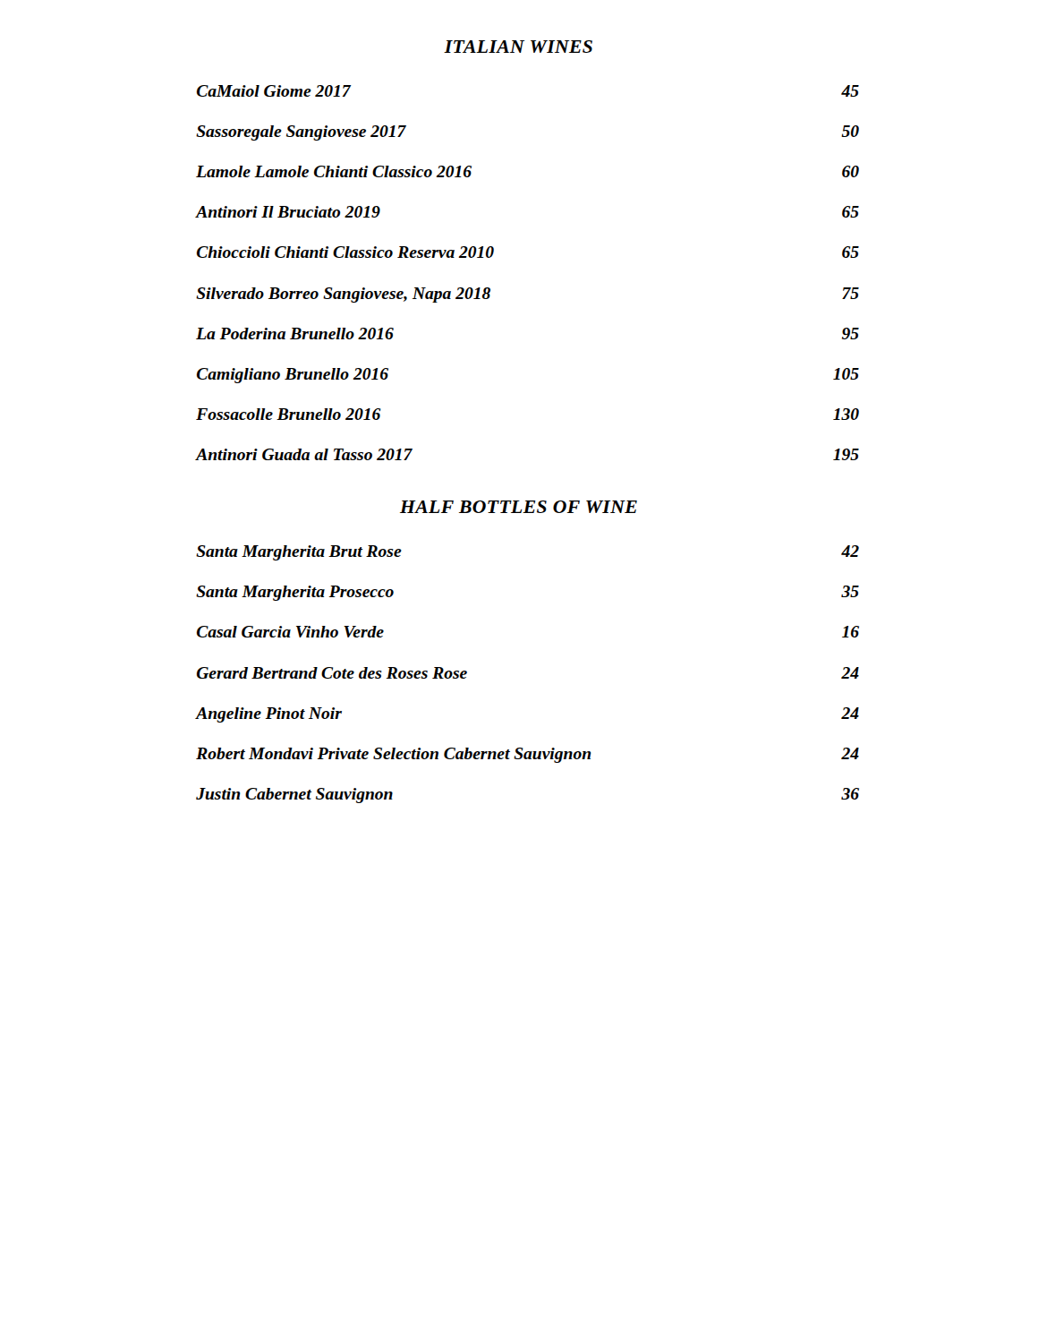ITALIAN WINES
CaMaiol Giome 201745
Sassoregale Sangiovese 201750
Lamole Lamole Chianti Classico 201660
Antinori Il Bruciato 201965
Chioccioli Chianti Classico Reserva 201065
Silverado Borreo Sangiovese, Napa 201875
La Poderina Brunello 201695
Camigliano Brunello 2016105
Fossacolle Brunello 2016130
Antinori Guada al Tasso 2017195
HALF BOTTLES OF WINE
Santa Margherita Brut Rose 42
Santa Margherita Prosecco 35
Casal Garcia Vinho Verde 16
Gerard Bertrand Cote des Roses Rose 24
Angeline Pinot Noir 24
Robert Mondavi Private Selection Cabernet Sauvignon 24
Justin Cabernet Sauvignon 36